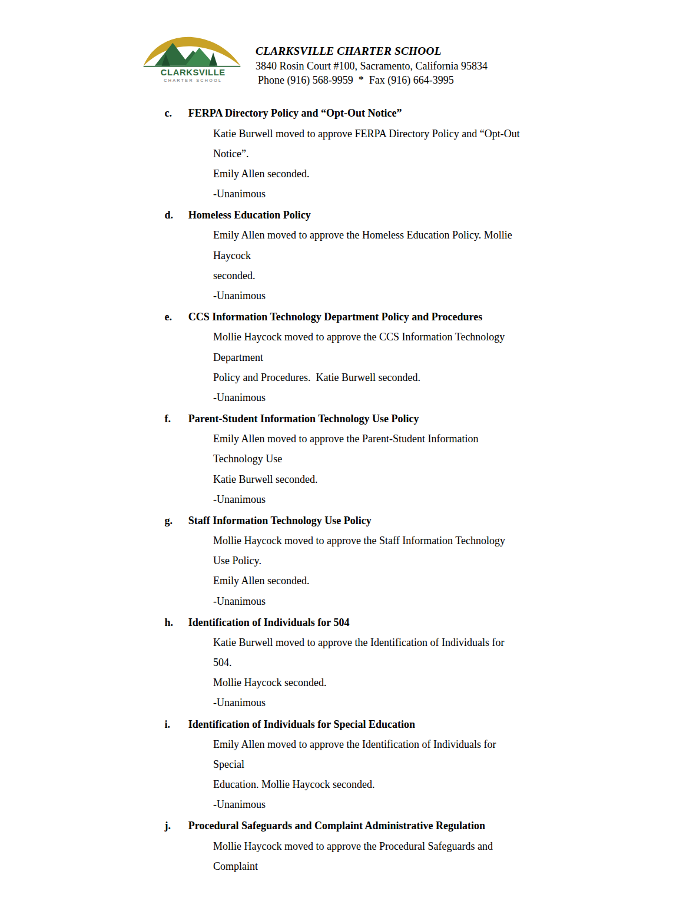CLARKSVILLE CHARTER SCHOOL
CLARKSVILLE CHARTER SCHOOL
3840 Rosin Court #100, Sacramento, California 95834
Phone (916) 568-9959 * Fax (916) 664-3995
c. FERPA Directory Policy and “Opt-Out Notice”
Katie Burwell moved to approve FERPA Directory Policy and “Opt-Out Notice”.
Emily Allen seconded.
-Unanimous
d. Homeless Education Policy
Emily Allen moved to approve the Homeless Education Policy. Mollie Haycock
seconded.
-Unanimous
e. CCS Information Technology Department Policy and Procedures
Mollie Haycock moved to approve the CCS Information Technology Department
Policy and Procedures. Katie Burwell seconded.
-Unanimous
f. Parent-Student Information Technology Use Policy
Emily Allen moved to approve the Parent-Student Information Technology Use
Katie Burwell seconded.
-Unanimous
g. Staff Information Technology Use Policy
Mollie Haycock moved to approve the Staff Information Technology Use Policy.
Emily Allen seconded.
-Unanimous
h. Identification of Individuals for 504
Katie Burwell moved to approve the Identification of Individuals for 504.
Mollie Haycock seconded.
-Unanimous
i. Identification of Individuals for Special Education
Emily Allen moved to approve the Identification of Individuals for Special
Education. Mollie Haycock seconded.
-Unanimous
j. Procedural Safeguards and Complaint Administrative Regulation
Mollie Haycock moved to approve the Procedural Safeguards and Complaint